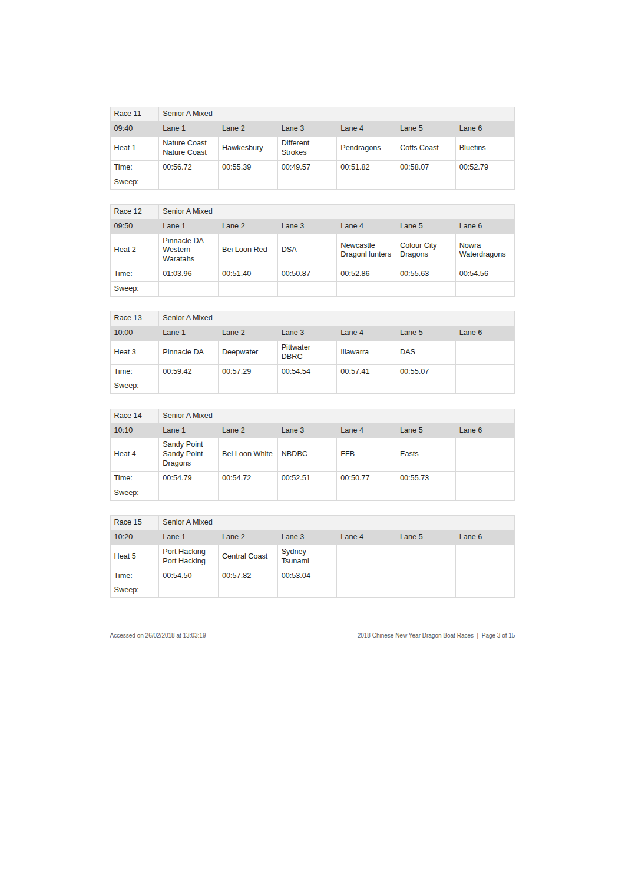| Race 11 | Senior A Mixed |
| 09:40 | Lane 1 | Lane 2 | Lane 3 | Lane 4 | Lane 5 | Lane 6 |
| Heat 1 | Nature Coast Nature Coast | Hawkesbury | Different Strokes | Pendragons | Coffs Coast | Bluefins |
| Time: | 00:56.72 | 00:55.39 | 00:49.57 | 00:51.82 | 00:58.07 | 00:52.79 |
| Sweep: | | | | | | |
| Race 12 | Senior A Mixed |
| 09:50 | Lane 1 | Lane 2 | Lane 3 | Lane 4 | Lane 5 | Lane 6 |
| Heat 2 | Pinnacle DA Western Waratahs | Bei Loon Red | DSA | Newcastle DragonHunters | Colour City Dragons | Nowra Waterdragons |
| Time: | 01:03.96 | 00:51.40 | 00:50.87 | 00:52.86 | 00:55.63 | 00:54.56 |
| Sweep: | | | | | | |
| Race 13 | Senior A Mixed |
| 10:00 | Lane 1 | Lane 2 | Lane 3 | Lane 4 | Lane 5 | Lane 6 |
| Heat 3 | Pinnacle DA | Deepwater | Pittwater DBRC | Illawarra | DAS | |
| Time: | 00:59.42 | 00:57.29 | 00:54.54 | 00:57.41 | 00:55.07 | |
| Sweep: | | | | | | |
| Race 14 | Senior A Mixed |
| 10:10 | Lane 1 | Lane 2 | Lane 3 | Lane 4 | Lane 5 | Lane 6 |
| Heat 4 | Sandy Point Sandy Point Dragons | Bei Loon White | NBDBC | FFB | Easts | |
| Time: | 00:54.79 | 00:54.72 | 00:52.51 | 00:50.77 | 00:55.73 | |
| Sweep: | | | | | | |
| Race 15 | Senior A Mixed |
| 10:20 | Lane 1 | Lane 2 | Lane 3 | Lane 4 | Lane 5 | Lane 6 |
| Heat 5 | Port Hacking Port Hacking | Central Coast | Sydney Tsunami | | | |
| Time: | 00:54.50 | 00:57.82 | 00:53.04 | | | |
| Sweep: | | | | | | |
Accessed on 26/02/2018 at 13:03:19
2018 Chinese New Year Dragon Boat Races | Page 3 of 15